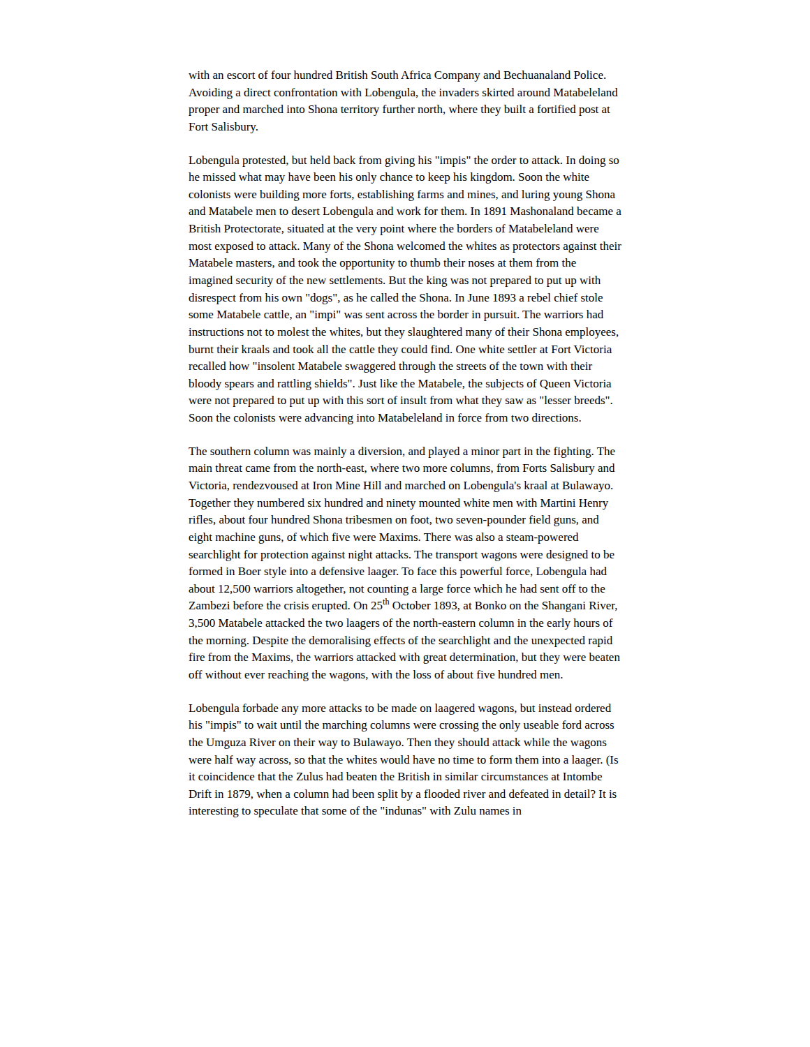with an escort of four hundred British South Africa Company and Bechuanaland Police. Avoiding a direct confrontation with Lobengula, the invaders skirted around Matabeleland proper and marched into Shona territory further north, where they built a fortified post at Fort Salisbury.
Lobengula protested, but held back from giving his "impis" the order to attack. In doing so he missed what may have been his only chance to keep his kingdom. Soon the white colonists were building more forts, establishing farms and mines, and luring young Shona and Matabele men to desert Lobengula and work for them. In 1891 Mashonaland became a British Protectorate, situated at the very point where the borders of Matabeleland were most exposed to attack. Many of the Shona welcomed the whites as protectors against their Matabele masters, and took the opportunity to thumb their noses at them from the imagined security of the new settlements. But the king was not prepared to put up with disrespect from his own "dogs", as he called the Shona. In June 1893 a rebel chief stole some Matabele cattle, an "impi" was sent across the border in pursuit. The warriors had instructions not to molest the whites, but they slaughtered many of their Shona employees, burnt their kraals and took all the cattle they could find. One white settler at Fort Victoria recalled how "insolent Matabele swaggered through the streets of the town with their bloody spears and rattling shields". Just like the Matabele, the subjects of Queen Victoria were not prepared to put up with this sort of insult from what they saw as "lesser breeds". Soon the colonists were advancing into Matabeleland in force from two directions.
The southern column was mainly a diversion, and played a minor part in the fighting. The main threat came from the north-east, where two more columns, from Forts Salisbury and Victoria, rendezvoused at Iron Mine Hill and marched on Lobengula's kraal at Bulawayo. Together they numbered six hundred and ninety mounted white men with Martini Henry rifles, about four hundred Shona tribesmen on foot, two seven-pounder field guns, and eight machine guns, of which five were Maxims. There was also a steam-powered searchlight for protection against night attacks. The transport wagons were designed to be formed in Boer style into a defensive laager. To face this powerful force, Lobengula had about 12,500 warriors altogether, not counting a large force which he had sent off to the Zambezi before the crisis erupted. On 25th October 1893, at Bonko on the Shangani River, 3,500 Matabele attacked the two laagers of the north-eastern column in the early hours of the morning. Despite the demoralising effects of the searchlight and the unexpected rapid fire from the Maxims, the warriors attacked with great determination, but they were beaten off without ever reaching the wagons, with the loss of about five hundred men.
Lobengula forbade any more attacks to be made on laagered wagons, but instead ordered his "impis" to wait until the marching columns were crossing the only useable ford across the Umguza River on their way to Bulawayo. Then they should attack while the wagons were half way across, so that the whites would have no time to form them into a laager. (Is it coincidence that the Zulus had beaten the British in similar circumstances at Intombe Drift in 1879, when a column had been split by a flooded river and defeated in detail? It is interesting to speculate that some of the "indunas" with Zulu names in